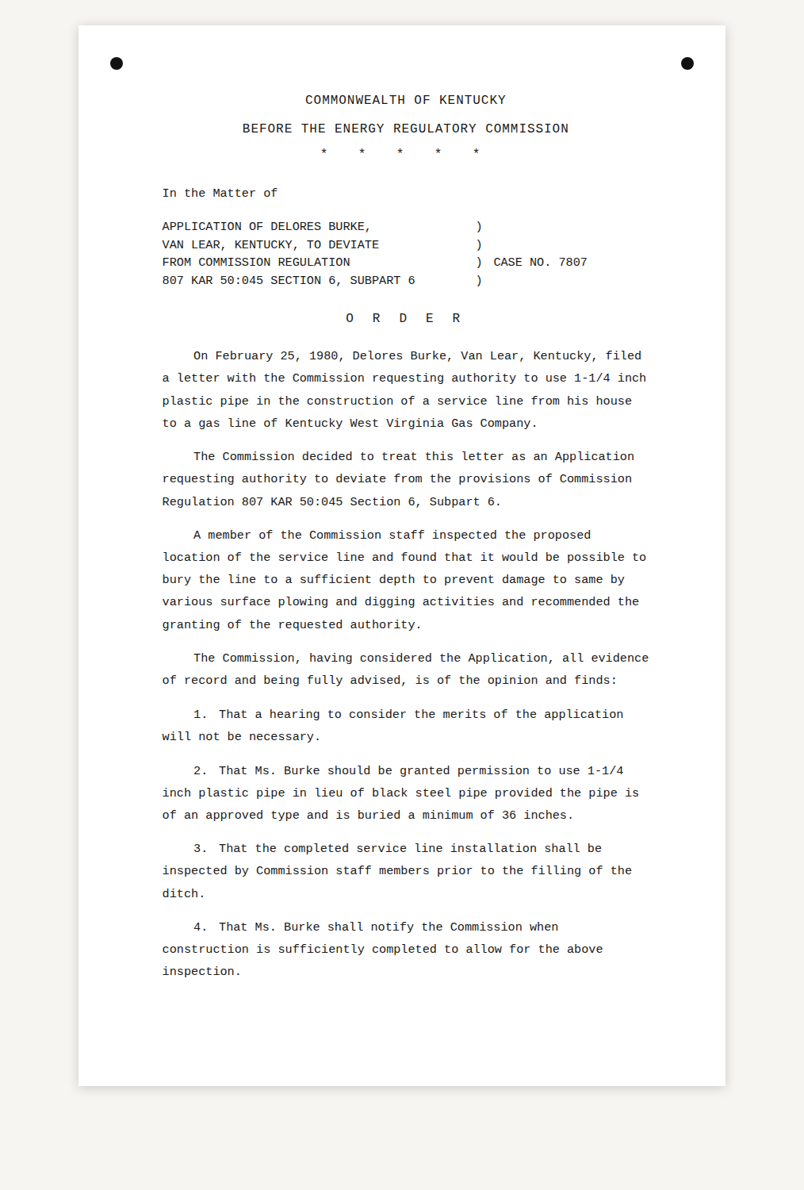COMMONWEALTH OF KENTUCKY
BEFORE THE ENERGY REGULATORY COMMISSION
* * * * *
In the Matter of
| APPLICATION OF DELORES BURKE, VAN LEAR, KENTUCKY, TO DEVIATE FROM COMMISSION REGULATION 807 KAR 50:045 SECTION 6, SUBPART 6 | ) ) ) ) | CASE NO. 7807 |
O R D E R
On February 25, 1980, Delores Burke, Van Lear, Kentucky, filed a letter with the Commission requesting authority to use 1-1/4 inch plastic pipe in the construction of a service line from his house to a gas line of Kentucky West Virginia Gas Company.
The Commission decided to treat this letter as an Application requesting authority to deviate from the provisions of Commission Regulation 807 KAR 50:045 Section 6, Subpart 6.
A member of the Commission staff inspected the proposed location of the service line and found that it would be possible to bury the line to a sufficient depth to prevent damage to same by various surface plowing and digging activities and recommended the granting of the requested authority.
The Commission, having considered the Application, all evidence of record and being fully advised, is of the opinion and finds:
That a hearing to consider the merits of the application will not be necessary.
That Ms. Burke should be granted permission to use 1-1/4 inch plastic pipe in lieu of black steel pipe provided the pipe is of an approved type and is buried a minimum of 36 inches.
That the completed service line installation shall be inspected by Commission staff members prior to the filling of the ditch.
That Ms. Burke shall notify the Commission when construction is sufficiently completed to allow for the above inspection.